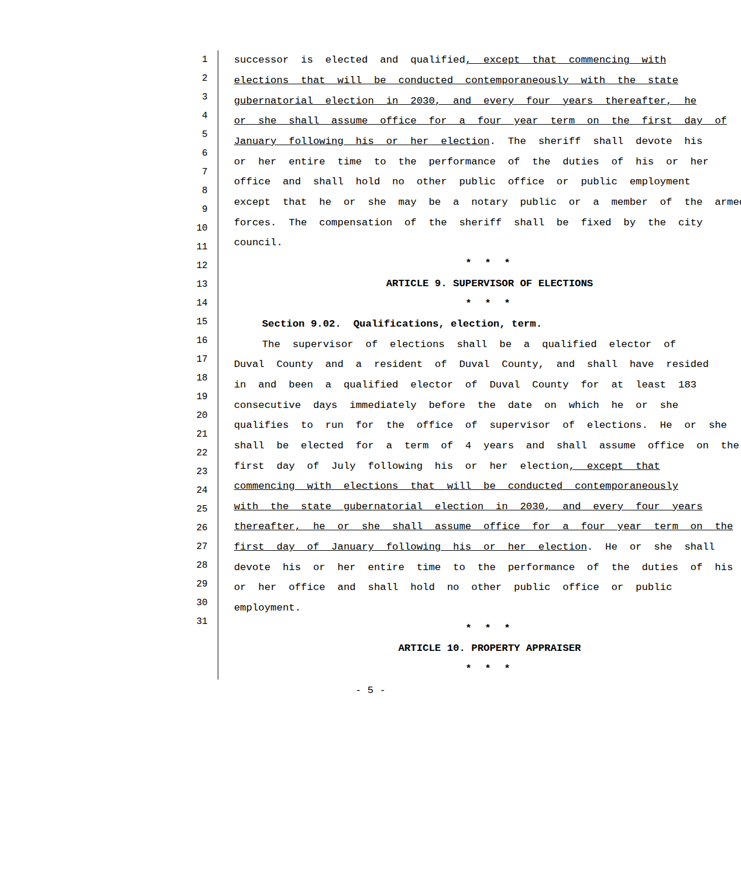1
2
3
4
5
6
7
8
9
10
11
12
13
14
15
16
17
18
19
20
21
22
23
24
25
26
27
28
29
30
31
successor is elected and qualified, except that commencing with
elections that will be conducted contemporaneously with the state
gubernatorial election in 2030, and every four years thereafter, he
or she shall assume office for a four year term on the first day of
January following his or her election. The sheriff shall devote his
or her entire time to the performance of the duties of his or her
office and shall hold no other public office or public employment
except that he or she may be a notary public or a member of the armed
forces. The compensation of the sheriff shall be fixed by the city
council.
* * *
ARTICLE 9. SUPERVISOR OF ELECTIONS
* * *
Section 9.02. Qualifications, election, term.
The supervisor of elections shall be a qualified elector of
Duval County and a resident of Duval County, and shall have resided
in and been a qualified elector of Duval County for at least 183
consecutive days immediately before the date on which he or she
qualifies to run for the office of supervisor of elections. He or she
shall be elected for a term of 4 years and shall assume office on the
first day of July following his or her election, except that
commencing with elections that will be conducted contemporaneously
with the state gubernatorial election in 2030, and every four years
thereafter, he or she shall assume office for a four year term on the
first day of January following his or her election. He or she shall
devote his or her entire time to the performance of the duties of his
or her office and shall hold no other public office or public
employment.
* * *
ARTICLE 10. PROPERTY APPRAISER
* * *
- 5 -